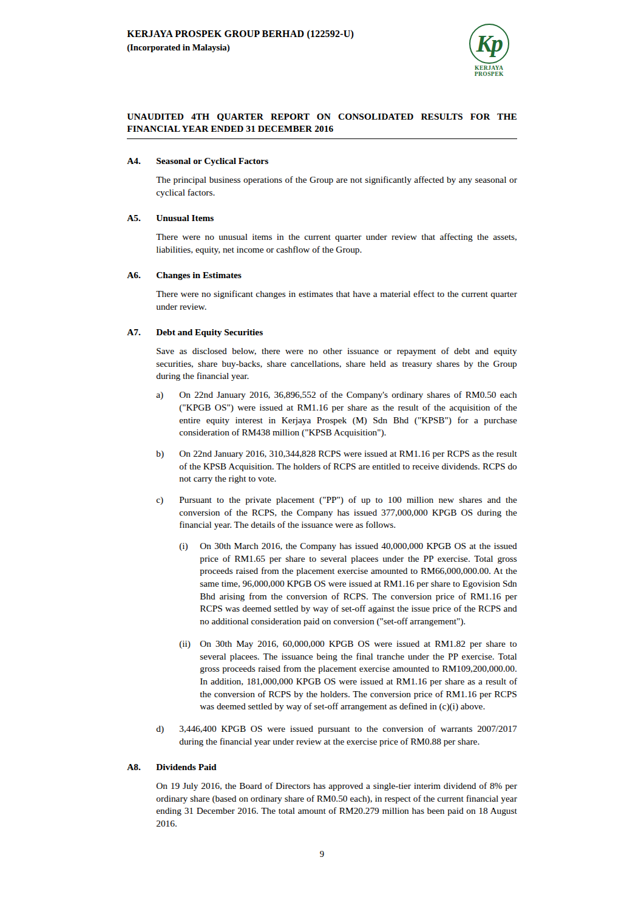KERJAYA PROSPEK GROUP BERHAD (122592-U)
(Incorporated in Malaysia)
Kp
KERJAYAPROSPEK
UNAUDITED 4TH QUARTER REPORT ON CONSOLIDATED RESULTS FOR THE FINANCIAL YEAR ENDED 31 DECEMBER 2016
A4.
Seasonal or Cyclical Factors
The principal business operations of the Group are not significantly affected by any seasonal or cyclical factors.
A5.
Unusual Items
There were no unusual items in the current quarter under review that affecting the assets, liabilities, equity, net income or cashflow of the Group.
A6.
Changes in Estimates
There were no significant changes in estimates that have a material effect to the current quarter under review.
A7.
Debt and Equity Securities
Save as disclosed below, there were no other issuance or repayment of debt and equity securities, share buy-backs, share cancellations, share held as treasury shares by the Group during the financial year.
a) On 22nd January 2016, 36,896,552 of the Company's ordinary shares of RM0.50 each ("KPGB OS") were issued at RM1.16 per share as the result of the acquisition of the entire equity interest in Kerjaya Prospek (M) Sdn Bhd ("KPSB") for a purchase consideration of RM438 million ("KPSB Acquisition").
b) On 22nd January 2016, 310,344,828 RCPS were issued at RM1.16 per RCPS as the result of the KPSB Acquisition. The holders of RCPS are entitled to receive dividends. RCPS do not carry the right to vote.
c) Pursuant to the private placement ("PP") of up to 100 million new shares and the conversion of the RCPS, the Company has issued 377,000,000 KPGB OS during the financial year. The details of the issuance were as follows.
(i) On 30th March 2016, the Company has issued 40,000,000 KPGB OS at the issued price of RM1.65 per share to several placees under the PP exercise. Total gross proceeds raised from the placement exercise amounted to RM66,000,000.00. At the same time, 96,000,000 KPGB OS were issued at RM1.16 per share to Egovision Sdn Bhd arising from the conversion of RCPS. The conversion price of RM1.16 per RCPS was deemed settled by way of set-off against the issue price of the RCPS and no additional consideration paid on conversion ("set-off arrangement").
(ii) On 30th May 2016, 60,000,000 KPGB OS were issued at RM1.82 per share to several placees. The issuance being the final tranche under the PP exercise. Total gross proceeds raised from the placement exercise amounted to RM109,200,000.00. In addition, 181,000,000 KPGB OS were issued at RM1.16 per share as a result of the conversion of RCPS by the holders. The conversion price of RM1.16 per RCPS was deemed settled by way of set-off arrangement as defined in (c)(i) above.
d) 3,446,400 KPGB OS were issued pursuant to the conversion of warrants 2007/2017 during the financial year under review at the exercise price of RM0.88 per share.
A8.
Dividends Paid
On 19 July 2016, the Board of Directors has approved a single-tier interim dividend of 8% per ordinary share (based on ordinary share of RM0.50 each), in respect of the current financial year ending 31 December 2016. The total amount of RM20.279 million has been paid on 18 August 2016.
9